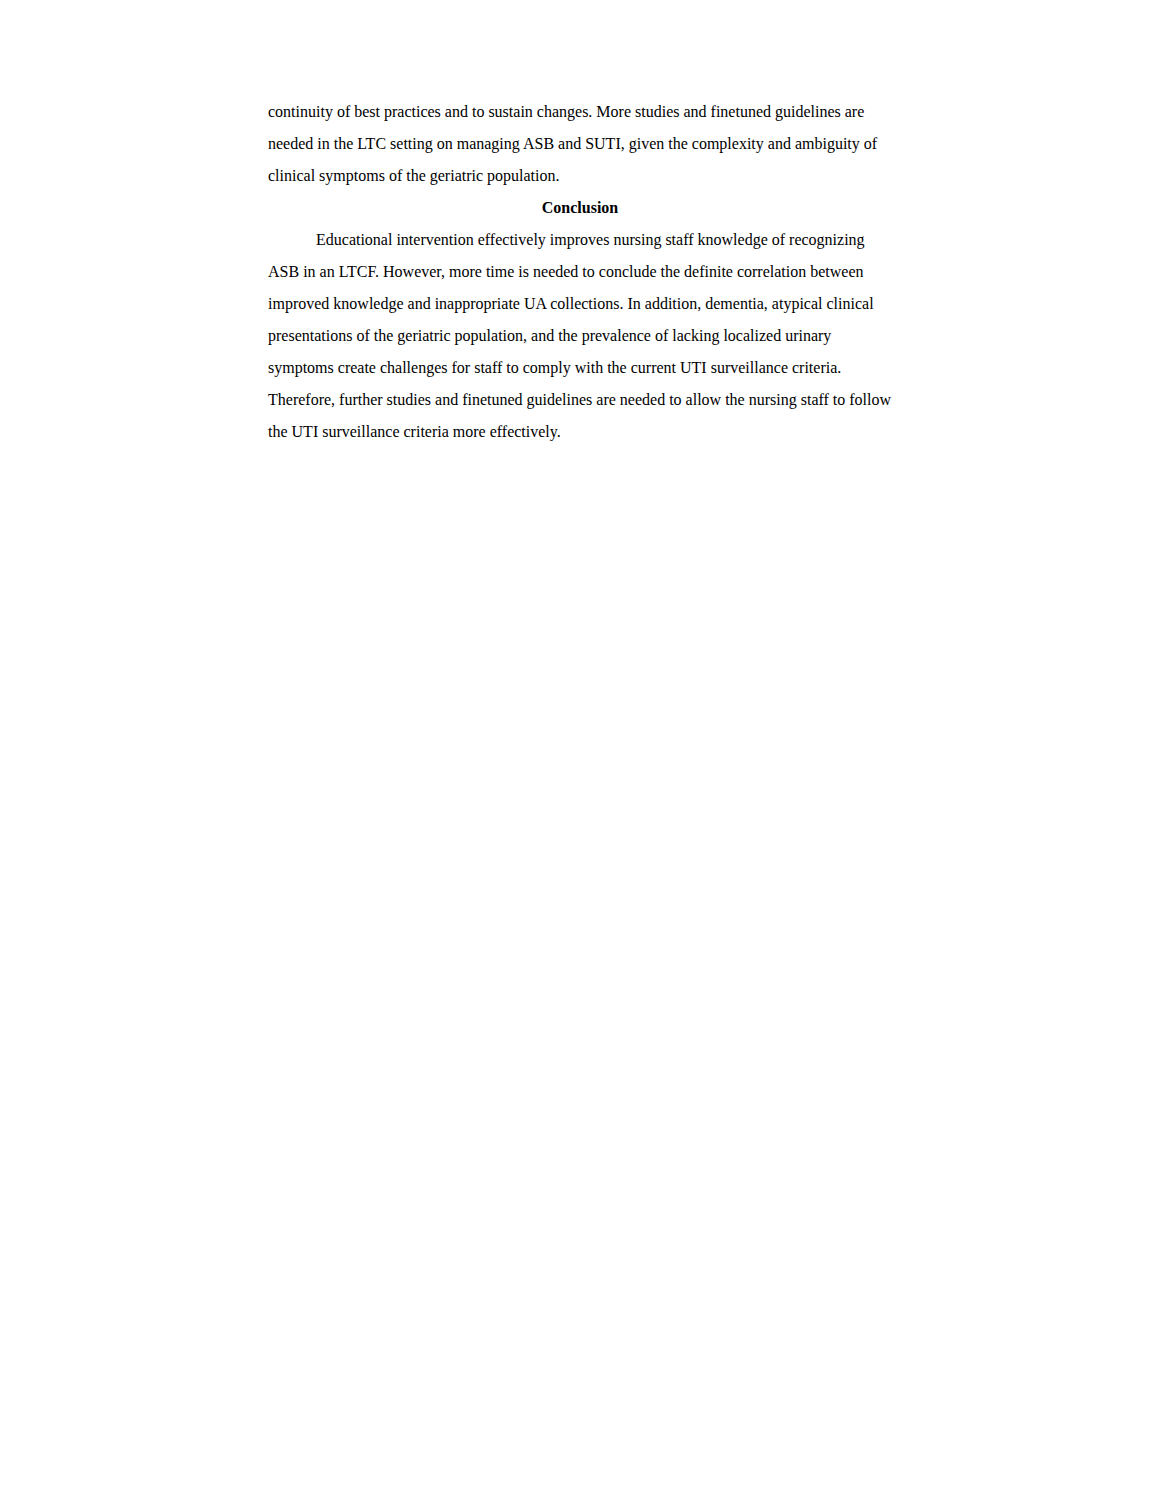continuity of best practices and to sustain changes. More studies and finetuned guidelines are needed in the LTC setting on managing ASB and SUTI, given the complexity and ambiguity of clinical symptoms of the geriatric population.
Conclusion
Educational intervention effectively improves nursing staff knowledge of recognizing ASB in an LTCF. However, more time is needed to conclude the definite correlation between improved knowledge and inappropriate UA collections. In addition, dementia, atypical clinical presentations of the geriatric population, and the prevalence of lacking localized urinary symptoms create challenges for staff to comply with the current UTI surveillance criteria. Therefore, further studies and finetuned guidelines are needed to allow the nursing staff to follow the UTI surveillance criteria more effectively.